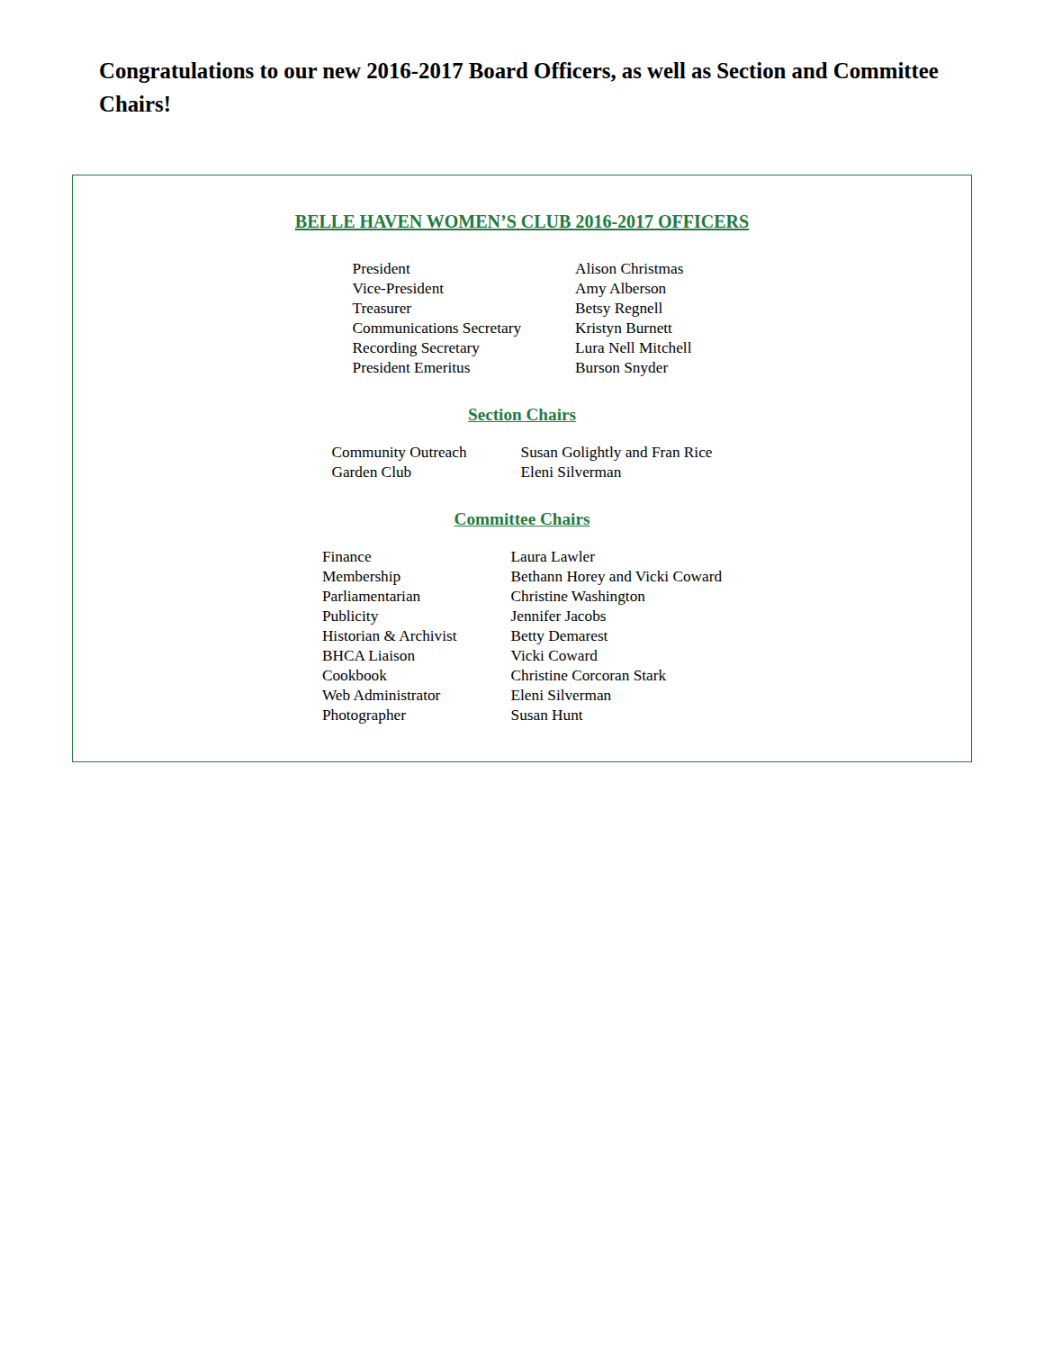Congratulations to our new 2016-2017 Board Officers, as well as Section and Committee Chairs!
BELLE HAVEN WOMEN’S CLUB 2016-2017 OFFICERS
| President | Alison Christmas |
| Vice-President | Amy Alberson |
| Treasurer | Betsy Regnell |
| Communications Secretary | Kristyn Burnett |
| Recording Secretary | Lura Nell Mitchell |
| President Emeritus | Burson Snyder |
Section Chairs
| Community Outreach | Susan Golightly and Fran Rice |
| Garden Club | Eleni Silverman |
Committee Chairs
| Finance | Laura Lawler |
| Membership | Bethann Horey and Vicki Coward |
| Parliamentarian | Christine Washington |
| Publicity | Jennifer Jacobs |
| Historian & Archivist | Betty Demarest |
| BHCA Liaison | Vicki Coward |
| Cookbook | Christine Corcoran Stark |
| Web Administrator | Eleni Silverman |
| Photographer | Susan Hunt |